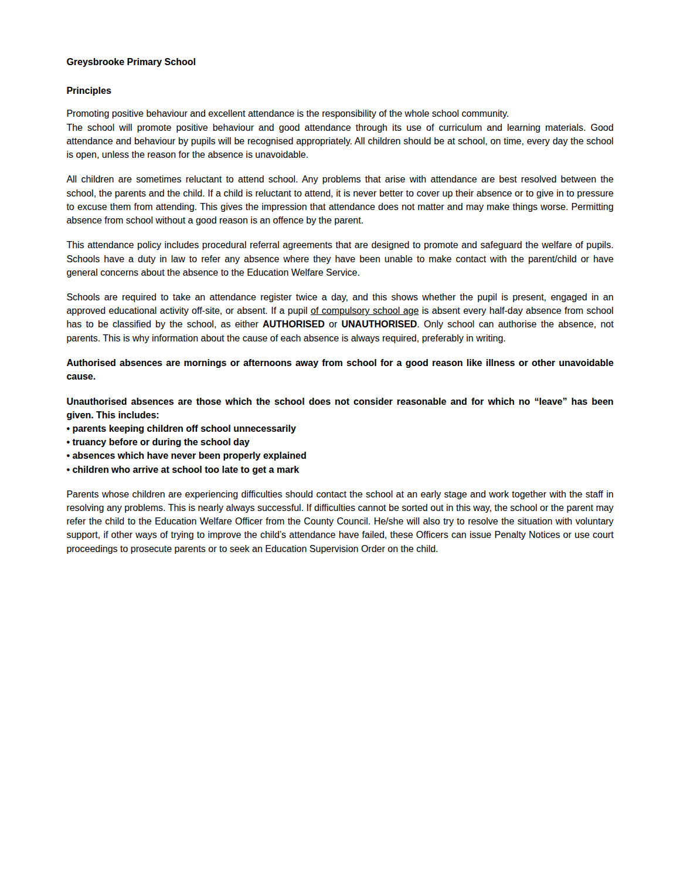Greysbrooke Primary School
Principles
Promoting positive behaviour and excellent attendance is the responsibility of the whole school community.
The school will promote positive behaviour and good attendance through its use of curriculum and learning materials. Good attendance and behaviour by pupils will be recognised appropriately. All children should be at school, on time, every day the school is open, unless the reason for the absence is unavoidable.
All children are sometimes reluctant to attend school. Any problems that arise with attendance are best resolved between the school, the parents and the child. If a child is reluctant to attend, it is never better to cover up their absence or to give in to pressure to excuse them from attending. This gives the impression that attendance does not matter and may make things worse. Permitting absence from school without a good reason is an offence by the parent.
This attendance policy includes procedural referral agreements that are designed to promote and safeguard the welfare of pupils. Schools have a duty in law to refer any absence where they have been unable to make contact with the parent/child or have general concerns about the absence to the Education Welfare Service.
Schools are required to take an attendance register twice a day, and this shows whether the pupil is present, engaged in an approved educational activity off-site, or absent. If a pupil of compulsory school age is absent every half-day absence from school has to be classified by the school, as either AUTHORISED or UNAUTHORISED. Only school can authorise the absence, not parents. This is why information about the cause of each absence is always required, preferably in writing.
Authorised absences are mornings or afternoons away from school for a good reason like illness or other unavoidable cause.
Unauthorised absences are those which the school does not consider reasonable and for which no “leave” has been given. This includes:
parents keeping children off school unnecessarily
truancy before or during the school day
absences which have never been properly explained
children who arrive at school too late to get a mark
Parents whose children are experiencing difficulties should contact the school at an early stage and work together with the staff in resolving any problems. This is nearly always successful. If difficulties cannot be sorted out in this way, the school or the parent may refer the child to the Education Welfare Officer from the County Council. He/she will also try to resolve the situation with voluntary support, if other ways of trying to improve the child’s attendance have failed, these Officers can issue Penalty Notices or use court proceedings to prosecute parents or to seek an Education Supervision Order on the child.